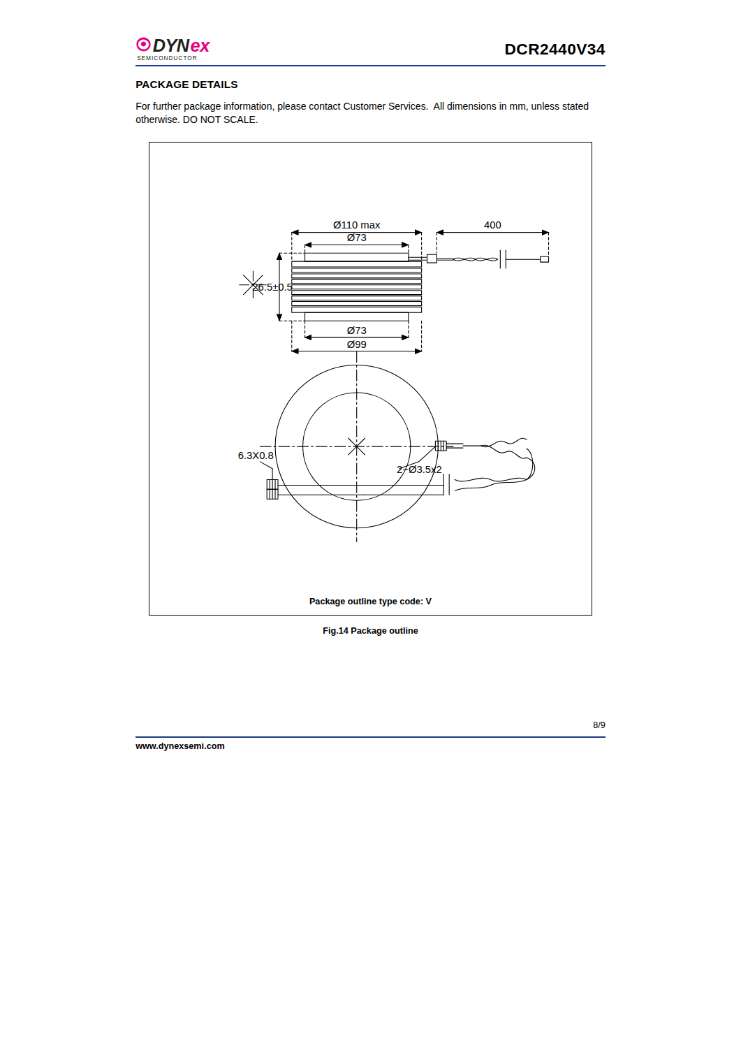⦿DYN ex
SEMICONDUCTOR
DCR2440V34
PACKAGE DETAILS
For further package information, please contact Customer Services. All dimensions in mm, unless stated otherwise. DO NOT SCALE.
Ø110 max Ø73 400 26.5±0.5 Ø73 Ø99 6.3X0.8 2−Ø3.5x2
Package outline type code: V
Fig.14 Package outline
8/9
www.dynexsemi.com